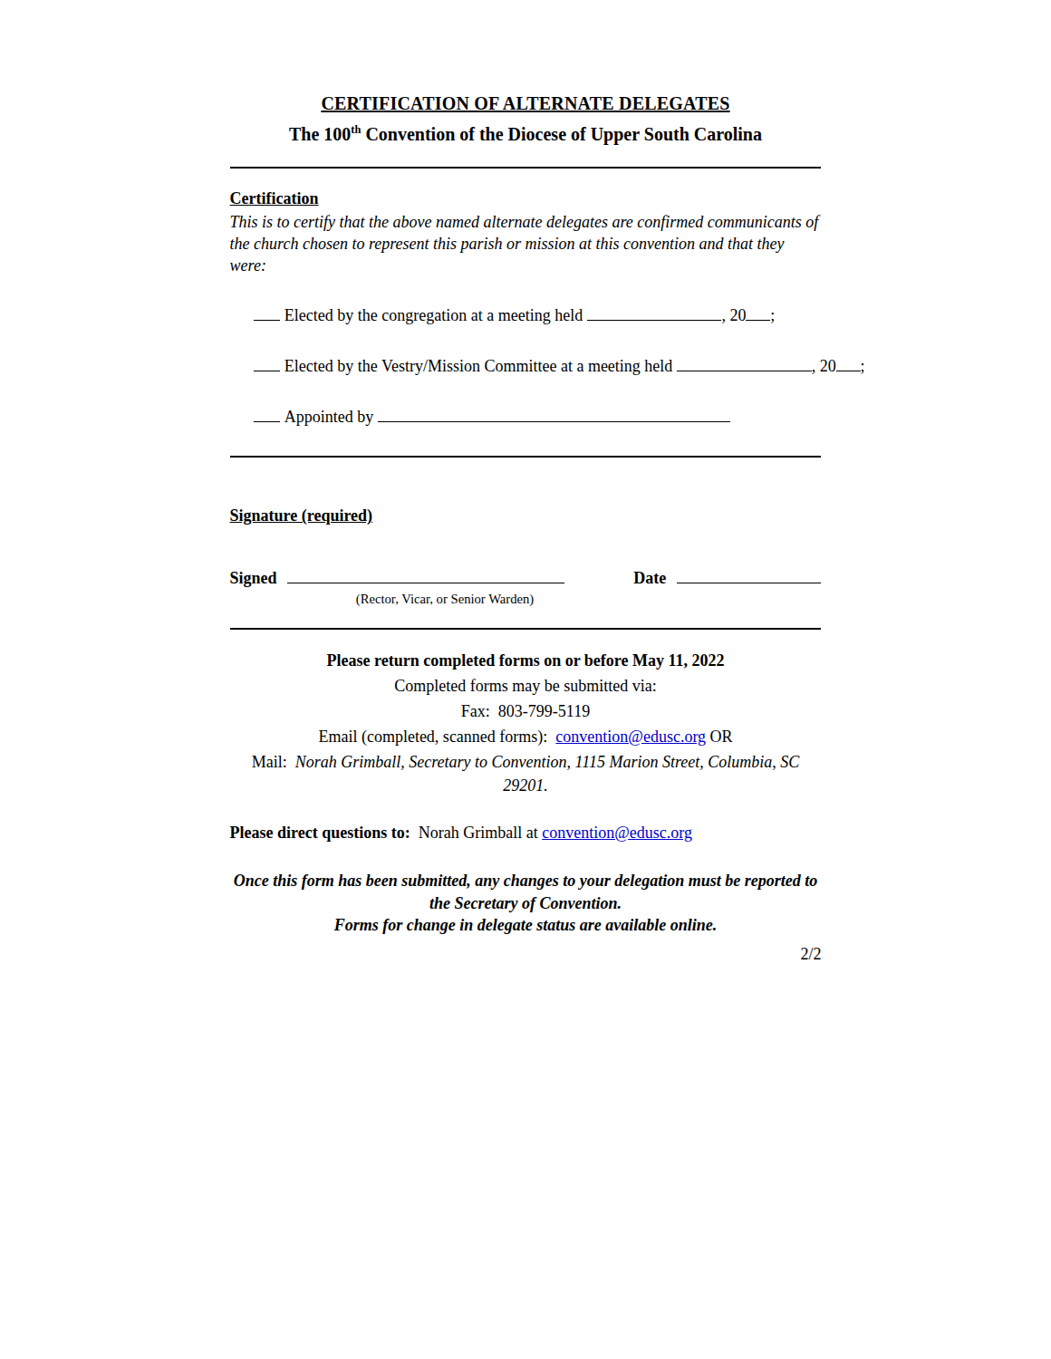CERTIFICATION OF ALTERNATE DELEGATES
The 100th Convention of the Diocese of Upper South Carolina
Certification
This is to certify that the above named alternate delegates are confirmed communicants of the church chosen to represent this parish or mission at this convention and that they were:
Elected by the congregation at a meeting held , 20 ;
Elected by the Vestry/Mission Committee at a meeting held , 20 ;
Appointed by
Signature (required)
Signed Date
(Rector, Vicar, or Senior Warden)
Please return completed forms on or before May 11, 2022
Completed forms may be submitted via:
Fax: 803-799-5119
Email (completed, scanned forms): convention@edusc.org OR
Mail: Norah Grimball, Secretary to Convention, 1115 Marion Street, Columbia, SC 29201.
Please direct questions to: Norah Grimball at convention@edusc.org
Once this form has been submitted, any changes to your delegation must be reported to the Secretary of Convention.
Forms for change in delegate status are available online.
2/2